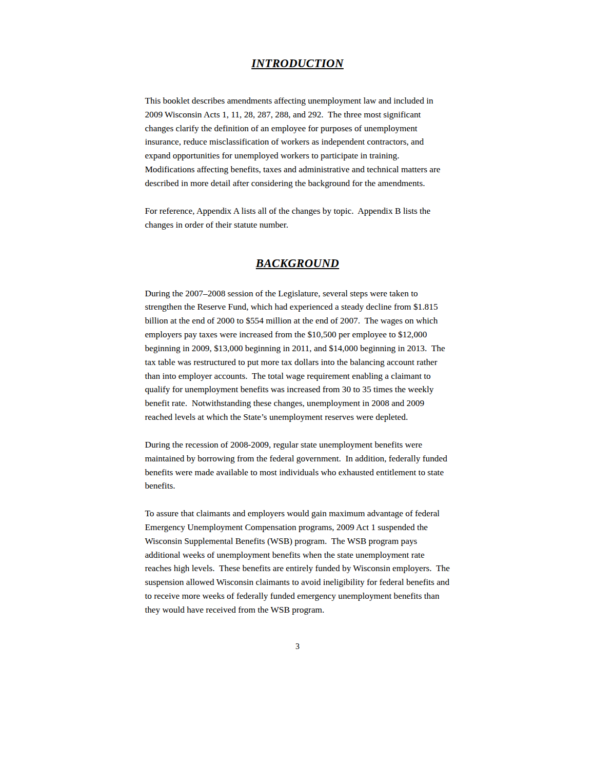INTRODUCTION
This booklet describes amendments affecting unemployment law and included in 2009 Wisconsin Acts 1, 11, 28, 287, 288, and 292. The three most significant changes clarify the definition of an employee for purposes of unemployment insurance, reduce misclassification of workers as independent contractors, and expand opportunities for unemployed workers to participate in training. Modifications affecting benefits, taxes and administrative and technical matters are described in more detail after considering the background for the amendments.
For reference, Appendix A lists all of the changes by topic. Appendix B lists the changes in order of their statute number.
BACKGROUND
During the 2007–2008 session of the Legislature, several steps were taken to strengthen the Reserve Fund, which had experienced a steady decline from $1.815 billion at the end of 2000 to $554 million at the end of 2007. The wages on which employers pay taxes were increased from the $10,500 per employee to $12,000 beginning in 2009, $13,000 beginning in 2011, and $14,000 beginning in 2013. The tax table was restructured to put more tax dollars into the balancing account rather than into employer accounts. The total wage requirement enabling a claimant to qualify for unemployment benefits was increased from 30 to 35 times the weekly benefit rate. Notwithstanding these changes, unemployment in 2008 and 2009 reached levels at which the State’s unemployment reserves were depleted.
During the recession of 2008-2009, regular state unemployment benefits were maintained by borrowing from the federal government. In addition, federally funded benefits were made available to most individuals who exhausted entitlement to state benefits.
To assure that claimants and employers would gain maximum advantage of federal Emergency Unemployment Compensation programs, 2009 Act 1 suspended the Wisconsin Supplemental Benefits (WSB) program. The WSB program pays additional weeks of unemployment benefits when the state unemployment rate reaches high levels. These benefits are entirely funded by Wisconsin employers. The suspension allowed Wisconsin claimants to avoid ineligibility for federal benefits and to receive more weeks of federally funded emergency unemployment benefits than they would have received from the WSB program.
3